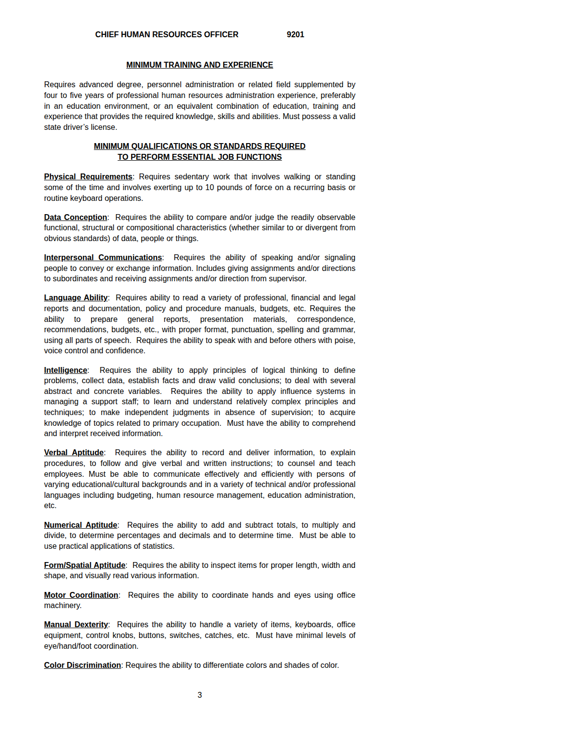CHIEF HUMAN RESOURCES OFFICER 9201
MINIMUM TRAINING AND EXPERIENCE
Requires advanced degree, personnel administration or related field supplemented by four to five years of professional human resources administration experience, preferably in an education environment, or an equivalent combination of education, training and experience that provides the required knowledge, skills and abilities. Must possess a valid state driver’s license.
MINIMUM QUALIFICATIONS OR STANDARDS REQUIRED TO PERFORM ESSENTIAL JOB FUNCTIONS
Physical Requirements: Requires sedentary work that involves walking or standing some of the time and involves exerting up to 10 pounds of force on a recurring basis or routine keyboard operations.
Data Conception: Requires the ability to compare and/or judge the readily observable functional, structural or compositional characteristics (whether similar to or divergent from obvious standards) of data, people or things.
Interpersonal Communications: Requires the ability of speaking and/or signaling people to convey or exchange information. Includes giving assignments and/or directions to subordinates and receiving assignments and/or direction from supervisor.
Language Ability: Requires ability to read a variety of professional, financial and legal reports and documentation, policy and procedure manuals, budgets, etc. Requires the ability to prepare general reports, presentation materials, correspondence, recommendations, budgets, etc., with proper format, punctuation, spelling and grammar, using all parts of speech. Requires the ability to speak with and before others with poise, voice control and confidence.
Intelligence: Requires the ability to apply principles of logical thinking to define problems, collect data, establish facts and draw valid conclusions; to deal with several abstract and concrete variables. Requires the ability to apply influence systems in managing a support staff; to learn and understand relatively complex principles and techniques; to make independent judgments in absence of supervision; to acquire knowledge of topics related to primary occupation. Must have the ability to comprehend and interpret received information.
Verbal Aptitude: Requires the ability to record and deliver information, to explain procedures, to follow and give verbal and written instructions; to counsel and teach employees. Must be able to communicate effectively and efficiently with persons of varying educational/cultural backgrounds and in a variety of technical and/or professional languages including budgeting, human resource management, education administration, etc.
Numerical Aptitude: Requires the ability to add and subtract totals, to multiply and divide, to determine percentages and decimals and to determine time. Must be able to use practical applications of statistics.
Form/Spatial Aptitude: Requires the ability to inspect items for proper length, width and shape, and visually read various information.
Motor Coordination: Requires the ability to coordinate hands and eyes using office machinery.
Manual Dexterity: Requires the ability to handle a variety of items, keyboards, office equipment, control knobs, buttons, switches, catches, etc. Must have minimal levels of eye/hand/foot coordination.
Color Discrimination: Requires the ability to differentiate colors and shades of color.
3